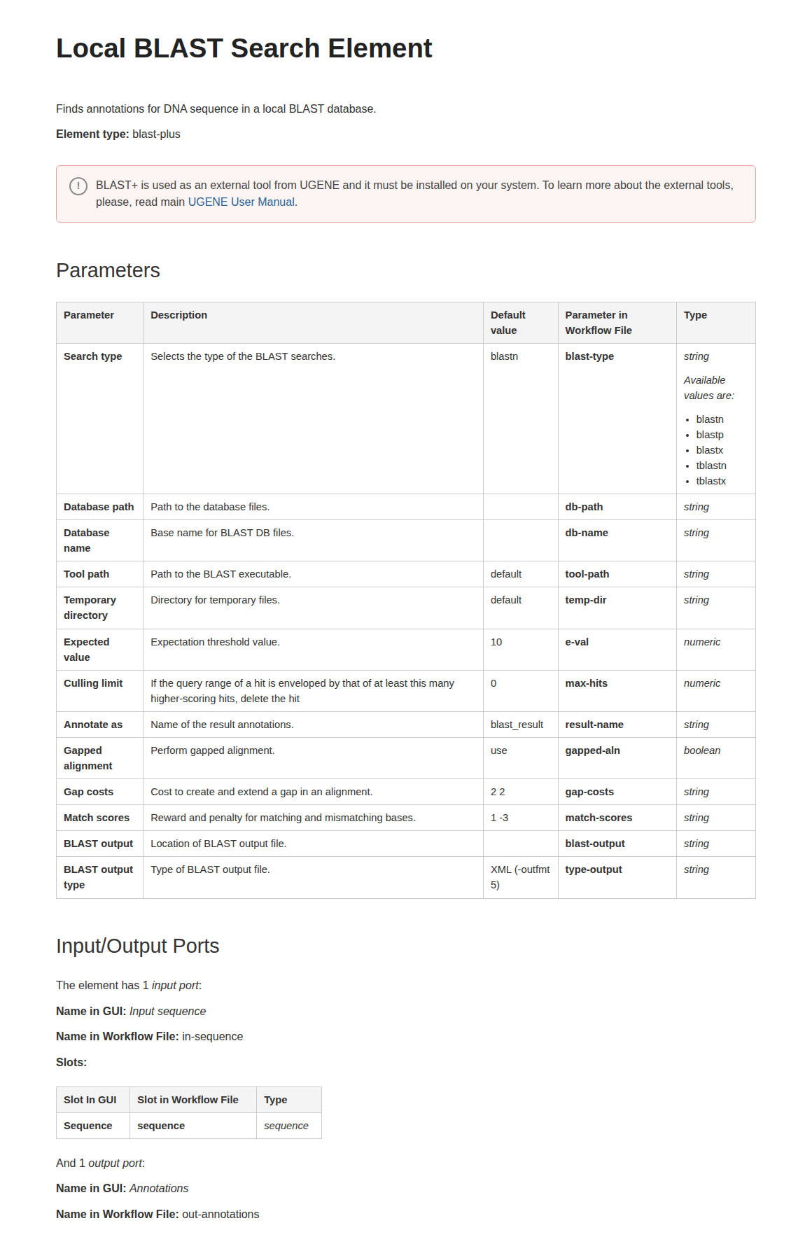Local BLAST Search Element
Finds annotations for DNA sequence in a local BLAST database.
Element type: blast-plus
!
BLAST+ is used as an external tool from UGENE and it must be installed on your system. To learn more about the external tools, please, read main UGENE User Manual.
Parameters
| Parameter | Description | Default value | Parameter in Workflow File | Type |
| --- | --- | --- | --- | --- |
| Search type | Selects the type of the BLAST searches. | blastn | blast-type | string Available values are: blastn blastp blastx tblastn tblastx |
| Database path | Path to the database files. | | db-path | string |
| Database name | Base name for BLAST DB files. | | db-name | string |
| Tool path | Path to the BLAST executable. | default | tool-path | string |
| Temporary directory | Directory for temporary files. | default | temp-dir | string |
| Expected value | Expectation threshold value. | 10 | e-val | numeric |
| Culling limit | If the query range of a hit is enveloped by that of at least this many higher-scoring hits, delete the hit | 0 | max-hits | numeric |
| Annotate as | Name of the result annotations. | blast_result | result-name | string |
| Gapped alignment | Perform gapped alignment. | use | gapped-aln | boolean |
| Gap costs | Cost to create and extend a gap in an alignment. | 2 2 | gap-costs | string |
| Match scores | Reward and penalty for matching and mismatching bases. | 1 -3 | match-scores | string |
| BLAST output | Location of BLAST output file. | | blast-output | string |
| BLAST output type | Type of BLAST output file. | XML (-outfmt 5) | type-output | string |
Input/Output Ports
The element has 1 input port:
Name in GUI: Input sequence
Name in Workflow File: in-sequence
Slots:
| Slot In GUI | Slot in Workflow File | Type |
| --- | --- | --- |
| Sequence | sequence | sequence |
And 1 output port:
Name in GUI: Annotations
Name in Workflow File: out-annotations